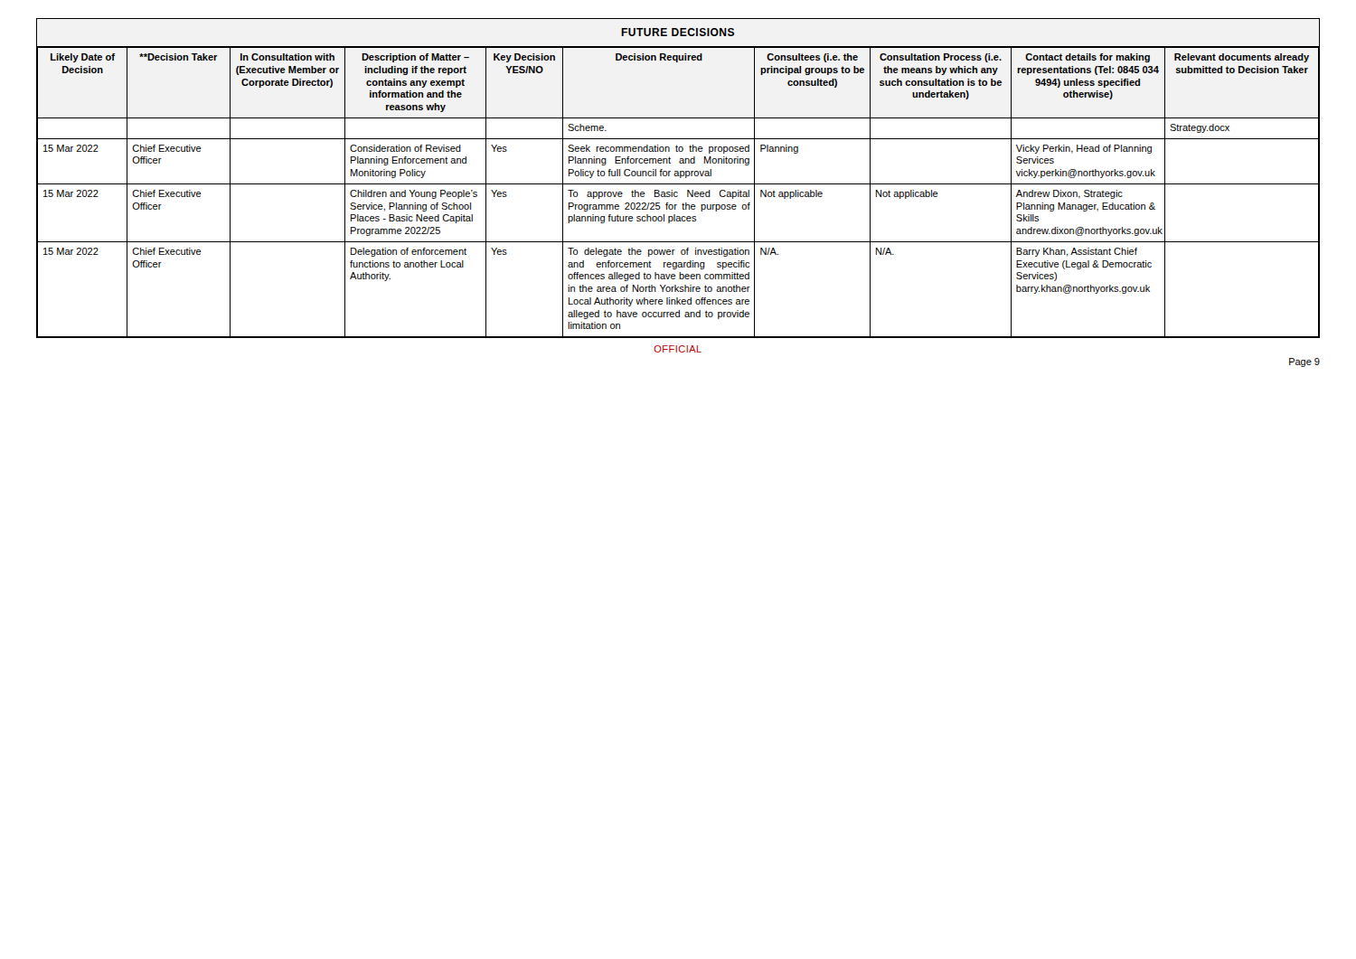FUTURE DECISIONS
| Likely Date of Decision | **Decision Taker | In Consultation with (Executive Member or Corporate Director) | Description of Matter – including if the report contains any exempt information and the reasons why | Key Decision YES/NO | Decision Required | Consultees (i.e. the principal groups to be consulted) | Consultation Process (i.e. the means by which any such consultation is to be undertaken) | Contact details for making representations (Tel: 0845 034 9494) unless specified otherwise) | Relevant documents already submitted to Decision Taker |
| --- | --- | --- | --- | --- | --- | --- | --- | --- | --- |
| | | | | | Scheme. | | | | Strategy.docx |
| 15 Mar 2022 | Chief Executive Officer | | Consideration of Revised Planning Enforcement and Monitoring Policy | Yes | Seek recommendation to the proposed Planning Enforcement and Monitoring Policy to full Council for approval | Planning | | Vicky Perkin, Head of Planning Services vicky.perkin@northyorks.gov.uk | |
| 15 Mar 2022 | Chief Executive Officer | | Children and Young People’s Service, Planning of School Places - Basic Need Capital Programme 2022/25 | Yes | To approve the Basic Need Capital Programme 2022/25 for the purpose of planning future school places | Not applicable | Not applicable | Andrew Dixon, Strategic Planning Manager, Education & Skills andrew.dixon@northyorks.gov.uk | |
| 15 Mar 2022 | Chief Executive Officer | | Delegation of enforcement functions to another Local Authority. | Yes | To delegate the power of investigation and enforcement regarding specific offences alleged to have been committed in the area of North Yorkshire to another Local Authority where linked offences are alleged to have occurred and to provide limitation on | N/A. | N/A. | Barry Khan, Assistant Chief Executive (Legal & Democratic Services) barry.khan@northyorks.gov.uk | |
OFFICIAL
Page 9